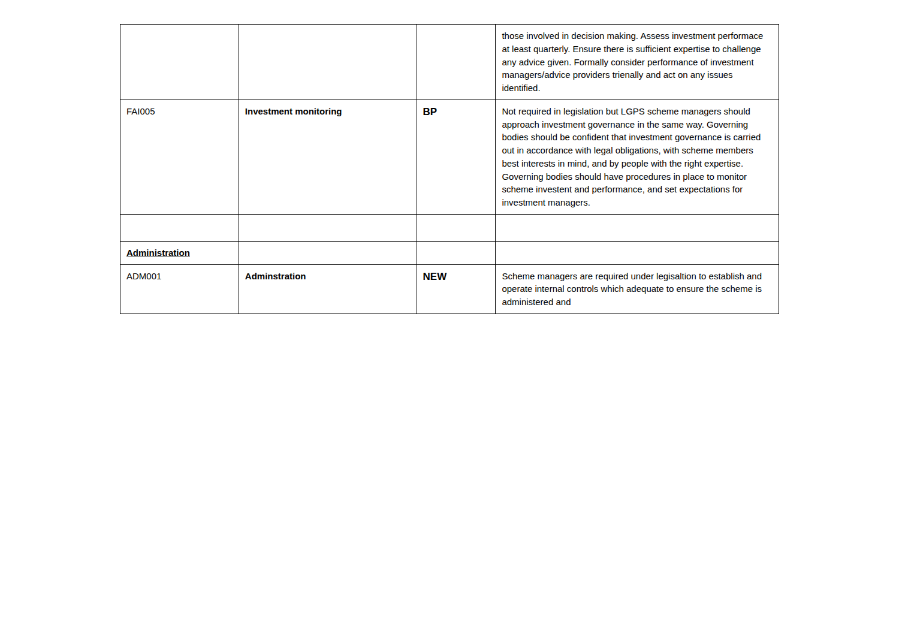| | | | those involved in decision making. Assess investment performace at least quarterly. Ensure there is sufficient expertise to challenge any advice given. Formally consider performance of investment managers/advice providers trienally and act on any issues identified. |
| FAI005 | Investment monitoring | BP | Not required in legislation but LGPS scheme managers should approach investment governance in the same way. Governing bodies should be confident that investment governance is carried out in accordance with legal obligations, with scheme members best interests in mind, and by people with the right expertise. Governing bodies should have procedures in place to monitor scheme investent and performance, and set expectations for investment managers. |
| Administration | | | |
| ADM001 | Adminstration | NEW | Scheme managers are required under legisaltion to establish and operate internal controls which adequate to ensure the scheme is administered and |